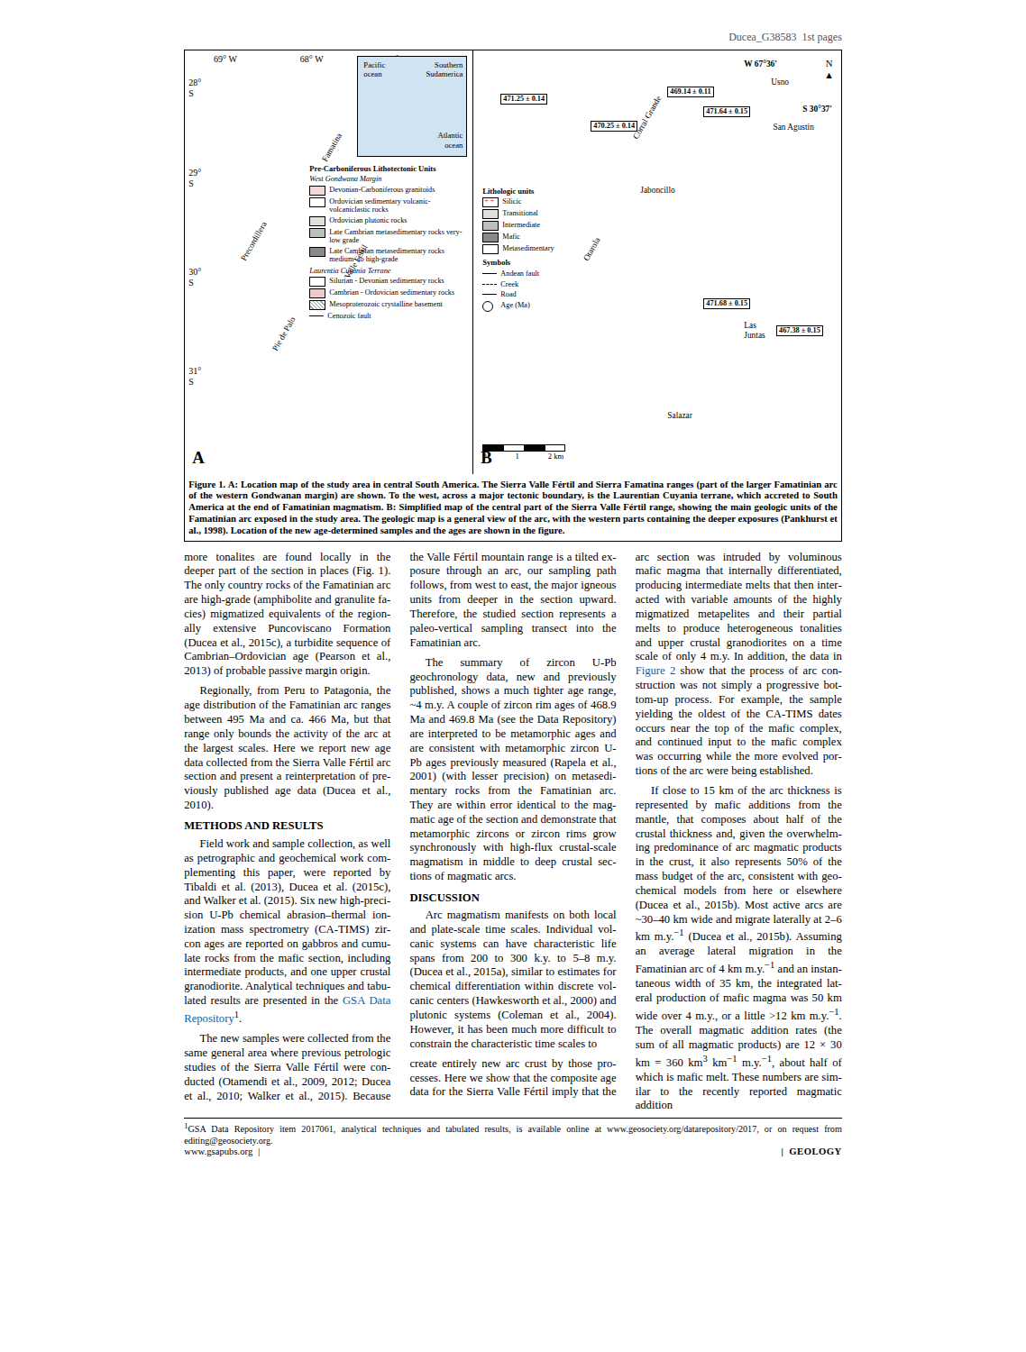Ducea_G38583 1st pages
69° W 68° W 67° W
28° S 29° S 30° S 31° S
Pacific
ocean
Southern
Sudamerica
Atlantic
ocean
Pre-Carboniferous Lithotectonic Units
West Gondwana Margin
Devonian-Carboniferous granitoids
Ordovician sedimentary volcanic-volcaniclastic rocks
Ordovician plutonic rocks
Late Cambrian metasedimentary rocks very-low grade
Late Cambrian metasedimentary rocks medium- to high-grade
Laurentia Cuyania Terrane
Silurian - Devonian sedimentary rocks
Cambrian - Ordovician sedimentary rocks
Mesoproterozoic crystalline basement
Cenozoic fault
Famatina Precordillera Valle Fértil Pie de Palo
A
N
▲
W 67°36' S 30°37' Usno San Agustin Corral Grande Jaboncillo Otarola Las
Juntas Salazar
471.25 ± 0.14
469.14 ± 0.11
471.64 ± 0.15
470.25 ± 0.14
471.68 ± 0.15
467.38 ± 0.15
Lithologic units
Silicic
Transitional
Intermediate
Mafic
Metasedimentary
Symbols
Andean fault
Creek
Road
Age (Ma)
012 km
B
Figure 1. A: Location map of the study area in central South America. The Sierra Valle Fértil and Sierra Famatina ranges (part of the larger Famatinian arc of the western Gondwanan margin) are shown. To the west, across a major tectonic boundary, is the Laurentian Cuyania terrane, which accreted to South America at the end of Famatinian magmatism. B: Simplified map of the central part of the Sierra Valle Fértil range, showing the main geologic units of the Famatinian arc exposed in the study area. The geologic map is a general view of the arc, with the western parts containing the deeper exposures (Pankhurst et al., 1998). Location of the new age-determined samples and the ages are shown in the figure.
more tonalites are found locally in the deeper part of the section in places (Fig. 1). The only country rocks of the Famatinian arc are high-grade (amphibolite and granulite facies) migmatized equivalents of the regionally extensive Puncoviscano Formation (Ducea et al., 2015c), a turbidite sequence of Cambrian–Ordovician age (Pearson et al., 2013) of probable passive margin origin.
Regionally, from Peru to Patagonia, the age distribution of the Famatinian arc ranges between 495 Ma and ca. 466 Ma, but that range only bounds the activity of the arc at the largest scales. Here we report new age data collected from the Sierra Valle Fértil arc section and present a reinterpretation of previously published age data (Ducea et al., 2010).
METHODS AND RESULTS
Field work and sample collection, as well as petrographic and geochemical work complementing this paper, were reported by Tibaldi et al. (2013), Ducea et al. (2015c), and Walker et al. (2015). Six new high-precision U-Pb chemical abrasion–thermal ionization mass spectrometry (CA-TIMS) zircon ages are reported on gabbros and cumulate rocks from the mafic section, including intermediate products, and one upper crustal granodiorite. Analytical techniques and tabulated results are presented in the GSA Data Repository1.
The new samples were collected from the same general area where previous petrologic studies of the Sierra Valle Fértil were conducted (Otamendi et al., 2009, 2012; Ducea et al., 2010; Walker et al., 2015). Because the Valle Fértil mountain range is a tilted exposure through an arc, our sampling path follows, from west to east, the major igneous units from deeper in the section upward. Therefore, the studied section represents a paleo-vertical sampling transect into the Famatinian arc.
The summary of zircon U-Pb geochronology data, new and previously published, shows a much tighter age range, ~4 m.y. A couple of zircon rim ages of 468.9 Ma and 469.8 Ma (see the Data Repository) are interpreted to be metamorphic ages and are consistent with metamorphic zircon U-Pb ages previously measured (Rapela et al., 2001) (with lesser precision) on metasedimentary rocks from the Famatinian arc. They are within error identical to the magmatic age of the section and demonstrate that metamorphic zircons or zircon rims grow synchronously with high-flux crustal-scale magmatism in middle to deep crustal sections of magmatic arcs.
DISCUSSION
Arc magmatism manifests on both local and plate-scale time scales. Individual volcanic systems can have characteristic life spans from 200 to 300 k.y. to 5–8 m.y. (Ducea et al., 2015a), similar to estimates for chemical differentiation within discrete volcanic centers (Hawkesworth et al., 2000) and plutonic systems (Coleman et al., 2004). However, it has been much more difficult to constrain the characteristic time scales to
create entirely new arc crust by those processes. Here we show that the composite age data for the Sierra Valle Fértil imply that the arc section was intruded by voluminous mafic magma that internally differentiated, producing intermediate melts that then interacted with variable amounts of the highly migmatized metapelites and their partial melts to produce heterogeneous tonalities and upper crustal granodiorites on a time scale of only 4 m.y. In addition, the data in Figure 2 show that the process of arc construction was not simply a progressive bottom-up process. For example, the sample yielding the oldest of the CA-TIMS dates occurs near the top of the mafic complex, and continued input to the mafic complex was occurring while the more evolved portions of the arc were being established.
If close to 15 km of the arc thickness is represented by mafic additions from the mantle, that composes about half of the crustal thickness and, given the overwhelming predominance of arc magmatic products in the crust, it also represents 50% of the mass budget of the arc, consistent with geochemical models from here or elsewhere (Ducea et al., 2015b). Most active arcs are ~30–40 km wide and migrate laterally at 2–6 km m.y.−1 (Ducea et al., 2015b). Assuming an average lateral migration in the Famatinian arc of 4 km m.y.−1 and an instantaneous width of 35 km, the integrated lateral production of mafic magma was 50 km wide over 4 m.y., or a little >12 km m.y.−1. The overall magmatic addition rates (the sum of all magmatic products) are 12 × 30 km = 360 km3 km−1 m.y.−1, about half of which is mafic melt. These numbers are similar to the recently reported magmatic addition
1GSA Data Repository item 2017061, analytical techniques and tabulated results, is available online at www.geosociety.org/datarepository/2017, or on request from editing@geosociety.org.
www.gsapubs.org|
|GEOLOGY